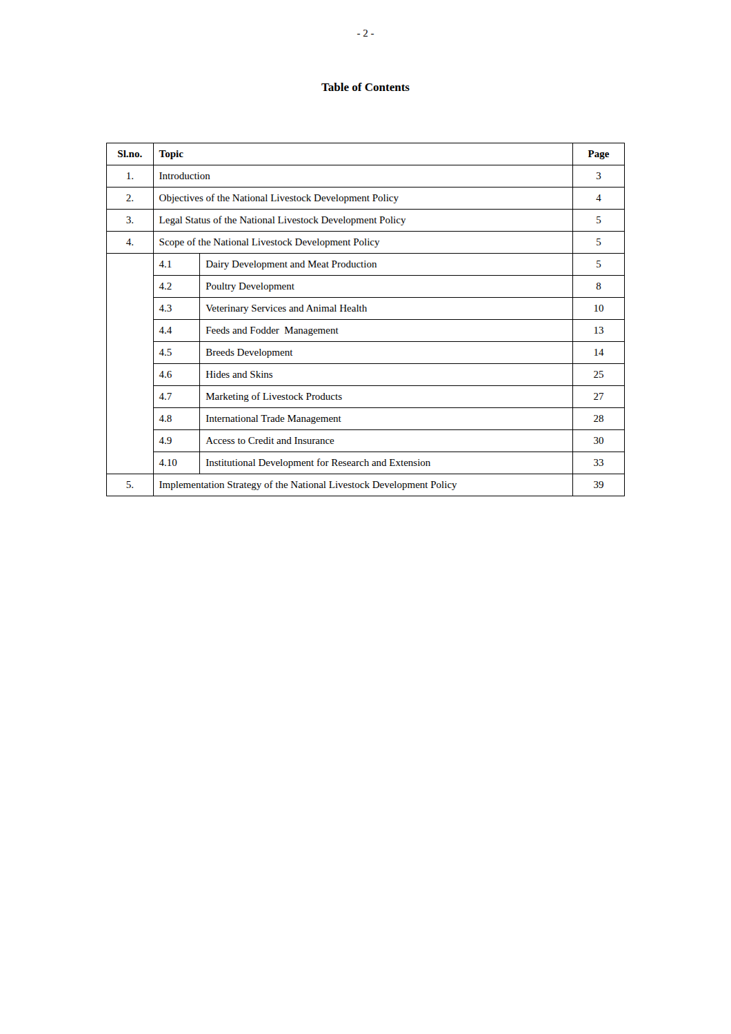- 2 -
Table of Contents
| Sl.no. | Topic | Page |
| --- | --- | --- |
| 1. | Introduction | 3 |
| 2. | Objectives of the National Livestock Development Policy | 4 |
| 3. | Legal Status of the National Livestock Development Policy | 5 |
| 4. | Scope of the National Livestock Development Policy | 5 |
| | 4.1 | Dairy Development and Meat Production | 5 |
| 4.2 | Poultry Development | 8 |
| 4.3 | Veterinary Services and Animal Health | 10 |
| 4.4 | Feeds and Fodder Management | 13 |
| 4.5 | Breeds Development | 14 |
| 4.6 | Hides and Skins | 25 |
| 4.7 | Marketing of Livestock Products | 27 |
| 4.8 | International Trade Management | 28 |
| 4.9 | Access to Credit and Insurance | 30 |
| 4.10 | Institutional Development for Research and Extension | 33 |
| 5. | Implementation Strategy of the National Livestock Development Policy | 39 |